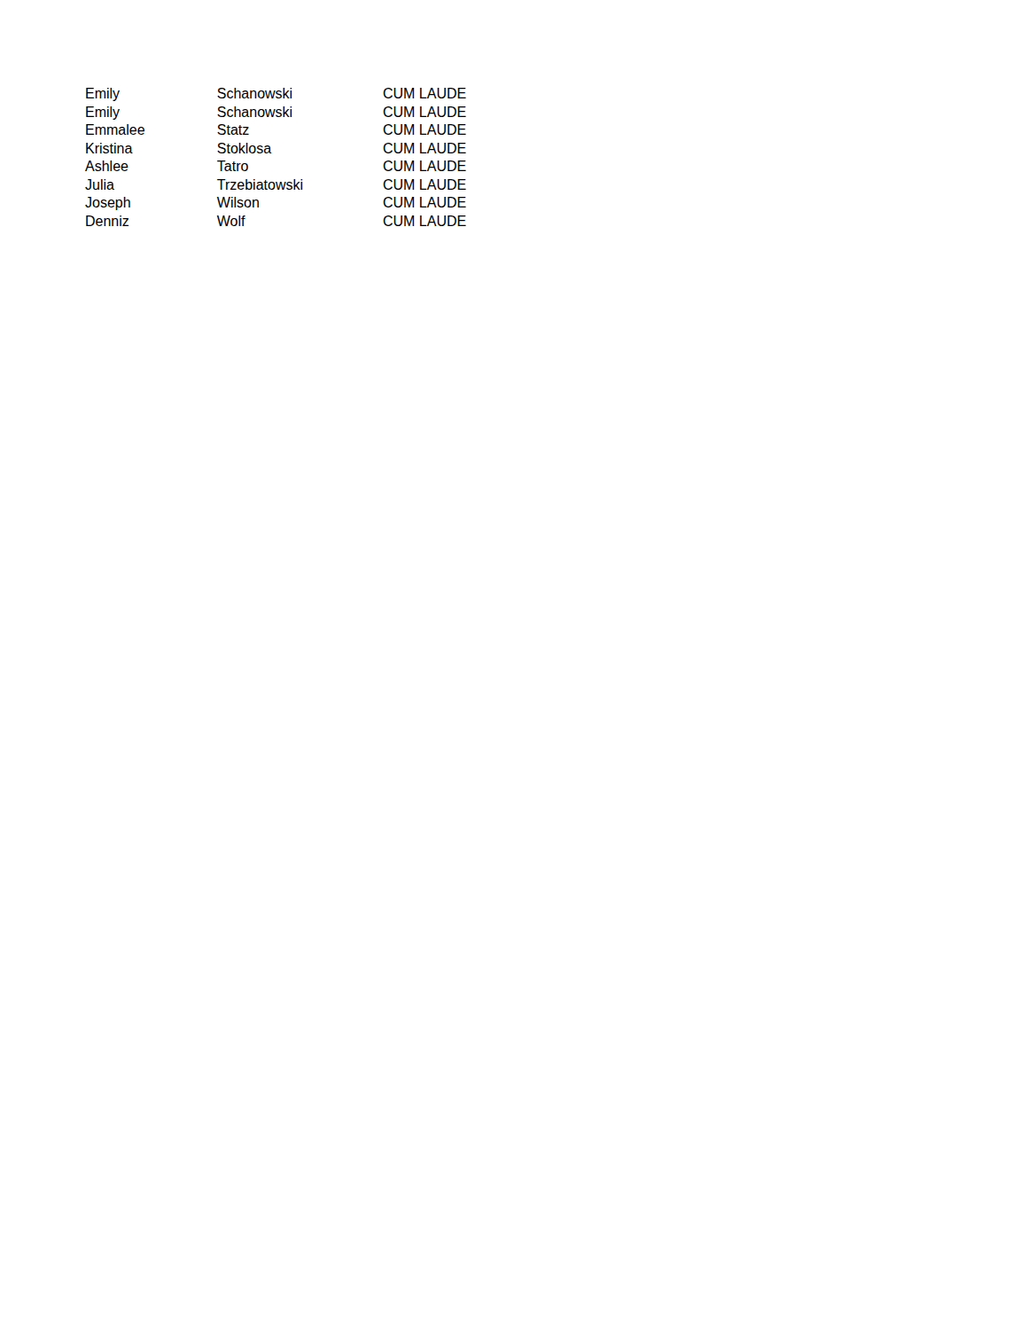| Emily | Schanowski | CUM LAUDE |
| Emily | Schanowski | CUM LAUDE |
| Emmalee | Statz | CUM LAUDE |
| Kristina | Stoklosa | CUM LAUDE |
| Ashlee | Tatro | CUM LAUDE |
| Julia | Trzebiatowski | CUM LAUDE |
| Joseph | Wilson | CUM LAUDE |
| Denniz | Wolf | CUM LAUDE |